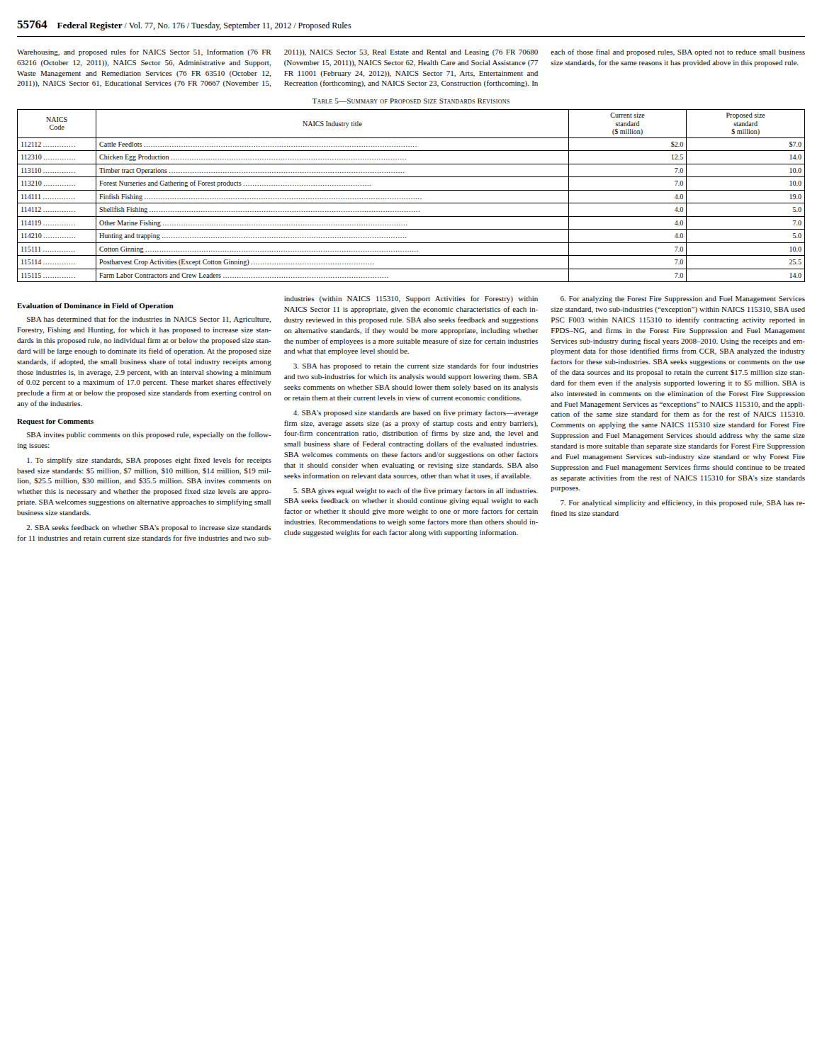55764
Federal Register / Vol. 77, No. 176 / Tuesday, September 11, 2012 / Proposed Rules
Warehousing, and proposed rules for NAICS Sector 51, Information (76 FR 63216 (October 12, 2011)), NAICS Sector 56, Administrative and Support, Waste Management and Remediation Services (76 FR 63510 (October 12, 2011)), NAICS Sector 61, Educational Services (76 FR 70667 (November 15, 2011)), NAICS Sector 53, Real Estate and Rental and Leasing (76 FR 70680 (November 15, 2011)), NAICS Sector 62, Health Care and Social Assistance (77 FR 11001 (February 24, 2012)), NAICS Sector 71, Arts, Entertainment and Recreation (forthcoming), and NAICS Sector 23, Construction (forthcoming). In each of those final and proposed rules, SBA opted not to reduce small business size standards, for the same reasons it has provided above in this proposed rule.
Table 5—Summary of Proposed Size Standards Revisions
| NAICS Code | NAICS Industry title | Current size standard ($ million) | Proposed size standard $ million) |
| --- | --- | --- | --- |
| 112112 .............. | Cattle Feedlots ..................................................................................................................... | $2.0 | $7.0 |
| 112310 .............. | Chicken Egg Production ..................................................................................................... | 12.5 | 14.0 |
| 113110 .............. | Timber tract Operations ..................................................................................................... | 7.0 | 10.0 |
| 113210 .............. | Forest Nurseries and Gathering of Forest products ....................................................... | 7.0 | 10.0 |
| 114111 .............. | Finfish Fishing ....................................................................................................................... | 4.0 | 19.0 |
| 114112 .............. | Shellfish Fishing .................................................................................................................... | 4.0 | 5.0 |
| 114119 .............. | Other Marine Fishing ......................................................................................................... | 4.0 | 7.0 |
| 114210 .............. | Hunting and trapping ......................................................................................................... | 4.0 | 5.0 |
| 115111 .............. | Cotton Ginning ..................................................................................................................... | 7.0 | 10.0 |
| 115114 .............. | Postharvest Crop Activities (Except Cotton Ginning) ..................................................... | 7.0 | 25.5 |
| 115115 .............. | Farm Labor Contractors and Crew Leaders ....................................................................... | 7.0 | 14.0 |
Evaluation of Dominance in Field of Operation
SBA has determined that for the industries in NAICS Sector 11, Agriculture, Forestry, Fishing and Hunting, for which it has proposed to increase size standards in this proposed rule, no individual firm at or below the proposed size standard will be large enough to dominate its field of operation. At the proposed size standards, if adopted, the small business share of total industry receipts among those industries is, in average, 2.9 percent, with an interval showing a minimum of 0.02 percent to a maximum of 17.0 percent. These market shares effectively preclude a firm at or below the proposed size standards from exerting control on any of the industries.
Request for Comments
SBA invites public comments on this proposed rule, especially on the following issues:
1. To simplify size standards, SBA proposes eight fixed levels for receipts based size standards: $5 million, $7 million, $10 million, $14 million, $19 million, $25.5 million, $30 million, and $35.5 million. SBA invites comments on whether this is necessary and whether the proposed fixed size levels are appropriate. SBA welcomes suggestions on alternative approaches to simplifying small business size standards.
2. SBA seeks feedback on whether SBA's proposal to increase size standards for 11 industries and retain current size standards for five industries and two sub-industries (within NAICS 115310, Support Activities for Forestry) within NAICS Sector 11 is appropriate, given the economic characteristics of each industry reviewed in this proposed rule. SBA also seeks feedback and suggestions on alternative standards, if they would be more appropriate, including whether the number of employees is a more suitable measure of size for certain industries and what that employee level should be.
3. SBA has proposed to retain the current size standards for four industries and two sub-industries for which its analysis would support lowering them. SBA seeks comments on whether SBA should lower them solely based on its analysis or retain them at their current levels in view of current economic conditions.
4. SBA's proposed size standards are based on five primary factors—average firm size, average assets size (as a proxy of startup costs and entry barriers), four-firm concentration ratio, distribution of firms by size and, the level and small business share of Federal contracting dollars of the evaluated industries. SBA welcomes comments on these factors and/or suggestions on other factors that it should consider when evaluating or revising size standards. SBA also seeks information on relevant data sources, other than what it uses, if available.
5. SBA gives equal weight to each of the five primary factors in all industries. SBA seeks feedback on whether it should continue giving equal weight to each factor or whether it should give more weight to one or more factors for certain industries. Recommendations to weigh some factors more than others should include suggested weights for each factor along with supporting information.
6. For analyzing the Forest Fire Suppression and Fuel Management Services size standard, two sub-industries (“exception”) within NAICS 115310, SBA used PSC F003 within NAICS 115310 to identify contracting activity reported in FPDS–NG, and firms in the Forest Fire Suppression and Fuel Management Services sub-industry during fiscal years 2008–2010. Using the receipts and employment data for those identified firms from CCR, SBA analyzed the industry factors for these sub-industries. SBA seeks suggestions or comments on the use of the data sources and its proposal to retain the current $17.5 million size standard for them even if the analysis supported lowering it to $5 million. SBA is also interested in comments on the elimination of the Forest Fire Suppression and Fuel Management Services as “exceptions” to NAICS 115310, and the application of the same size standard for them as for the rest of NAICS 115310. Comments on applying the same NAICS 115310 size standard for Forest Fire Suppression and Fuel Management Services should address why the same size standard is more suitable than separate size standards for Forest Fire Suppression and Fuel management Services sub-industry size standard or why Forest Fire Suppression and Fuel management Services firms should continue to be treated as separate activities from the rest of NAICS 115310 for SBA's size standards purposes.
7. For analytical simplicity and efficiency, in this proposed rule, SBA has refined its size standard